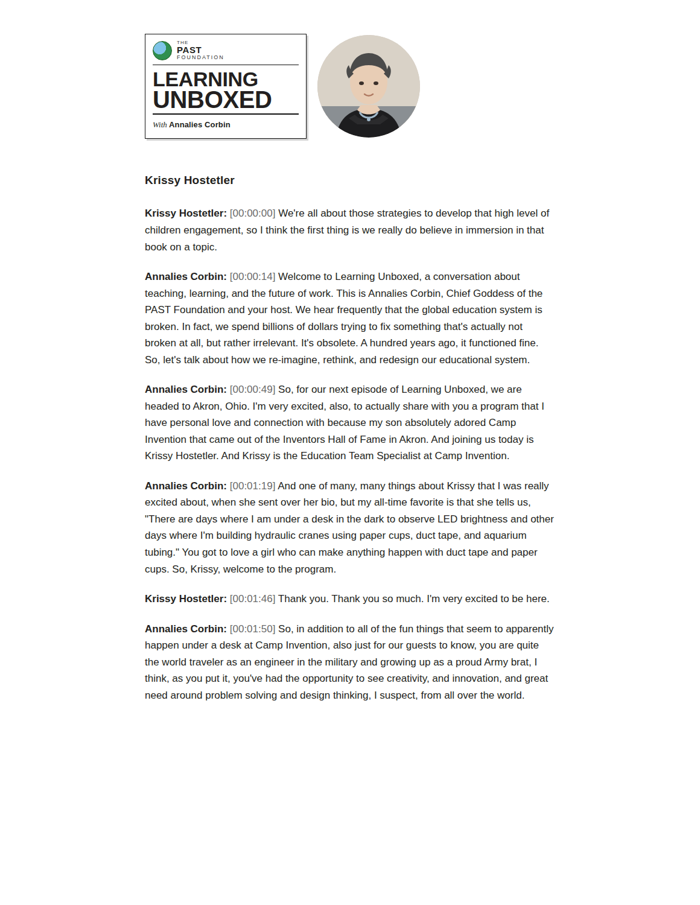The PAST Foundation
Learning Unboxed
With Annalies Corbin
Krissy Hostetler
Krissy Hostetler: [00:00:00] We're all about those strategies to develop that high level of children engagement, so I think the first thing is we really do believe in immersion in that book on a topic.
Annalies Corbin: [00:00:14] Welcome to Learning Unboxed, a conversation about teaching, learning, and the future of work. This is Annalies Corbin, Chief Goddess of the PAST Foundation and your host. We hear frequently that the global education system is broken. In fact, we spend billions of dollars trying to fix something that's actually not broken at all, but rather irrelevant. It's obsolete. A hundred years ago, it functioned fine. So, let's talk about how we re-imagine, rethink, and redesign our educational system.
Annalies Corbin: [00:00:49] So, for our next episode of Learning Unboxed, we are headed to Akron, Ohio. I'm very excited, also, to actually share with you a program that I have personal love and connection with because my son absolutely adored Camp Invention that came out of the Inventors Hall of Fame in Akron. And joining us today is Krissy Hostetler. And Krissy is the Education Team Specialist at Camp Invention.
Annalies Corbin: [00:01:19] And one of many, many things about Krissy that I was really excited about, when she sent over her bio, but my all-time favorite is that she tells us, "There are days where I am under a desk in the dark to observe LED brightness and other days where I'm building hydraulic cranes using paper cups, duct tape, and aquarium tubing." You got to love a girl who can make anything happen with duct tape and paper cups. So, Krissy, welcome to the program.
Krissy Hostetler: [00:01:46] Thank you. Thank you so much. I'm very excited to be here.
Annalies Corbin: [00:01:50] So, in addition to all of the fun things that seem to apparently happen under a desk at Camp Invention, also just for our guests to know, you are quite the world traveler as an engineer in the military and growing up as a proud Army brat, I think, as you put it, you've had the opportunity to see creativity, and innovation, and great need around problem solving and design thinking, I suspect, from all over the world.